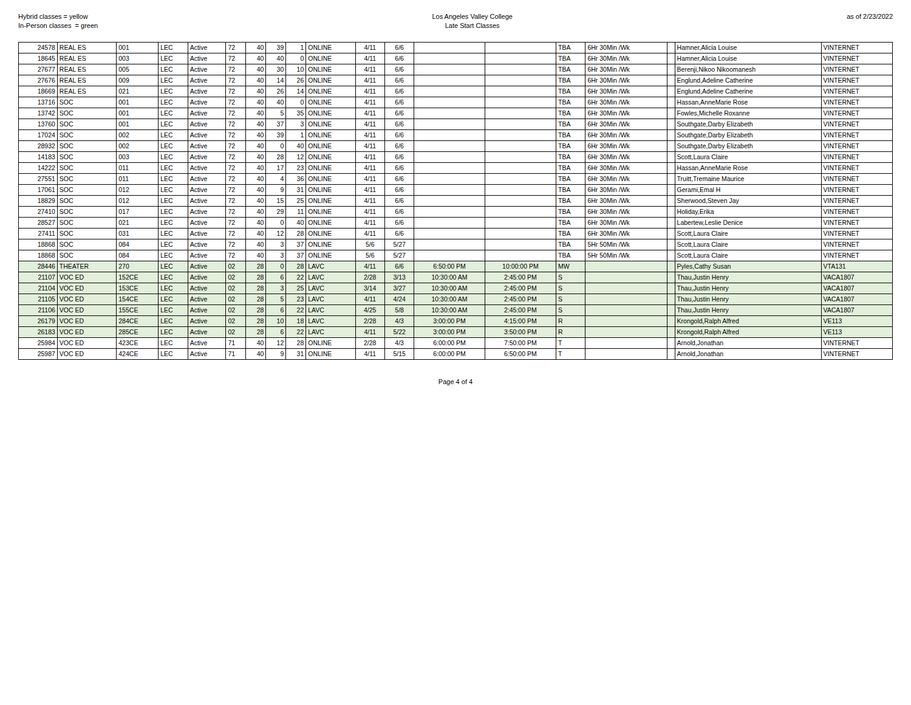Hybrid classes = yellow
In-Person classes = green
Los Angeles Valley College
Late Start Classes
as of 2/23/2022
| 24578 | REAL ES | 001 | LEC | Active | 72 | 40 | 39 | 1 | ONLINE | 4/11 | 6/6 | | | TBA | 6Hr 30Min /Wk | | Hamner,Alicia Louise | VINTERNET |
| 18645 | REAL ES | 003 | LEC | Active | 72 | 40 | 40 | 0 | ONLINE | 4/11 | 6/6 | | | TBA | 6Hr 30Min /Wk | | Hamner,Alicia Louise | VINTERNET |
| 27677 | REAL ES | 005 | LEC | Active | 72 | 40 | 30 | 10 | ONLINE | 4/11 | 6/6 | | | TBA | 6Hr 30Min /Wk | | Berenji,Nikoo Nikoomanesh | VINTERNET |
| 27676 | REAL ES | 009 | LEC | Active | 72 | 40 | 14 | 26 | ONLINE | 4/11 | 6/6 | | | TBA | 6Hr 30Min /Wk | | Englund,Adeline Catherine | VINTERNET |
| 18669 | REAL ES | 021 | LEC | Active | 72 | 40 | 26 | 14 | ONLINE | 4/11 | 6/6 | | | TBA | 6Hr 30Min /Wk | | Englund,Adeline Catherine | VINTERNET |
| 13716 | SOC | 001 | LEC | Active | 72 | 40 | 40 | 0 | ONLINE | 4/11 | 6/6 | | | TBA | 6Hr 30Min /Wk | | Hassan,AnneMarie Rose | VINTERNET |
| 13742 | SOC | 001 | LEC | Active | 72 | 40 | 5 | 35 | ONLINE | 4/11 | 6/6 | | | TBA | 6Hr 30Min /Wk | | Fowles,Michelle Roxanne | VINTERNET |
| 13760 | SOC | 001 | LEC | Active | 72 | 40 | 37 | 3 | ONLINE | 4/11 | 6/6 | | | TBA | 6Hr 30Min /Wk | | Southgate,Darby Elizabeth | VINTERNET |
| 17024 | SOC | 002 | LEC | Active | 72 | 40 | 39 | 1 | ONLINE | 4/11 | 6/6 | | | TBA | 6Hr 30Min /Wk | | Southgate,Darby Elizabeth | VINTERNET |
| 28932 | SOC | 002 | LEC | Active | 72 | 40 | 0 | 40 | ONLINE | 4/11 | 6/6 | | | TBA | 6Hr 30Min /Wk | | Southgate,Darby Elizabeth | VINTERNET |
| 14183 | SOC | 003 | LEC | Active | 72 | 40 | 28 | 12 | ONLINE | 4/11 | 6/6 | | | TBA | 6Hr 30Min /Wk | | Scott,Laura Claire | VINTERNET |
| 14222 | SOC | 011 | LEC | Active | 72 | 40 | 17 | 23 | ONLINE | 4/11 | 6/6 | | | TBA | 6Hr 30Min /Wk | | Hassan,AnneMarie Rose | VINTERNET |
| 27551 | SOC | 011 | LEC | Active | 72 | 40 | 4 | 36 | ONLINE | 4/11 | 6/6 | | | TBA | 6Hr 30Min /Wk | | Truitt,Tremaine Maurice | VINTERNET |
| 17061 | SOC | 012 | LEC | Active | 72 | 40 | 9 | 31 | ONLINE | 4/11 | 6/6 | | | TBA | 6Hr 30Min /Wk | | Gerami,Emal H | VINTERNET |
| 18829 | SOC | 012 | LEC | Active | 72 | 40 | 15 | 25 | ONLINE | 4/11 | 6/6 | | | TBA | 6Hr 30Min /Wk | | Sherwood,Steven Jay | VINTERNET |
| 27410 | SOC | 017 | LEC | Active | 72 | 40 | 29 | 11 | ONLINE | 4/11 | 6/6 | | | TBA | 6Hr 30Min /Wk | | Holiday,Erika | VINTERNET |
| 28527 | SOC | 021 | LEC | Active | 72 | 40 | 0 | 40 | ONLINE | 4/11 | 6/6 | | | TBA | 6Hr 30Min /Wk | | Labertew,Leslie Denice | VINTERNET |
| 27411 | SOC | 031 | LEC | Active | 72 | 40 | 12 | 28 | ONLINE | 4/11 | 6/6 | | | TBA | 6Hr 30Min /Wk | | Scott,Laura Claire | VINTERNET |
| 18868 | SOC | 084 | LEC | Active | 72 | 40 | 3 | 37 | ONLINE | 5/6 | 5/27 | | | TBA | 5Hr 50Min /Wk | | Scott,Laura Claire | VINTERNET |
| 18868 | SOC | 084 | LEC | Active | 72 | 40 | 3 | 37 | ONLINE | 5/6 | 5/27 | | | TBA | 5Hr 50Min /Wk | | Scott,Laura Claire | VINTERNET |
| 28446 | THEATER | 270 | LEC | Active | 02 | 28 | 0 | 28 | LAVC | 4/11 | 6/6 | 6:50:00 PM | 10:00:00 PM | MW | | | Pyles,Cathy Susan | VTA131 |
| 21107 | VOC ED | 152CE | LEC | Active | 02 | 28 | 6 | 22 | LAVC | 2/28 | 3/13 | 10:30:00 AM | 2:45:00 PM | S | | | Thau,Justin Henry | VACA1807 |
| 21104 | VOC ED | 153CE | LEC | Active | 02 | 28 | 3 | 25 | LAVC | 3/14 | 3/27 | 10:30:00 AM | 2:45:00 PM | S | | | Thau,Justin Henry | VACA1807 |
| 21105 | VOC ED | 154CE | LEC | Active | 02 | 28 | 5 | 23 | LAVC | 4/11 | 4/24 | 10:30:00 AM | 2:45:00 PM | S | | | Thau,Justin Henry | VACA1807 |
| 21106 | VOC ED | 155CE | LEC | Active | 02 | 28 | 6 | 22 | LAVC | 4/25 | 5/8 | 10:30:00 AM | 2:45:00 PM | S | | | Thau,Justin Henry | VACA1807 |
| 26179 | VOC ED | 284CE | LEC | Active | 02 | 28 | 10 | 18 | LAVC | 2/28 | 4/3 | 3:00:00 PM | 4:15:00 PM | R | | | Krongold,Ralph Alfred | VE113 |
| 26183 | VOC ED | 285CE | LEC | Active | 02 | 28 | 6 | 22 | LAVC | 4/11 | 5/22 | 3:00:00 PM | 3:50:00 PM | R | | | Krongold,Ralph Alfred | VE113 |
| 25984 | VOC ED | 423CE | LEC | Active | 71 | 40 | 12 | 28 | ONLINE | 2/28 | 4/3 | 6:00:00 PM | 7:50:00 PM | T | | | Arnold,Jonathan | VINTERNET |
| 25987 | VOC ED | 424CE | LEC | Active | 71 | 40 | 9 | 31 | ONLINE | 4/11 | 5/15 | 6:00:00 PM | 6:50:00 PM | T | | | Arnold,Jonathan | VINTERNET |
Page 4 of 4